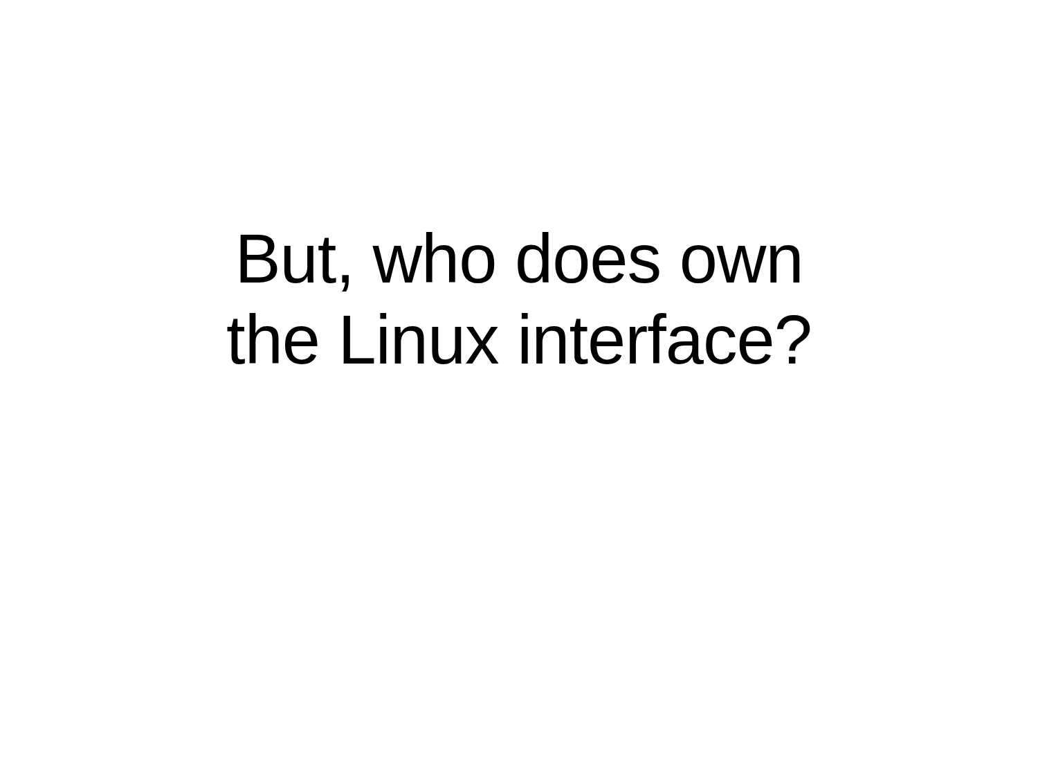But, who does own the Linux interface?